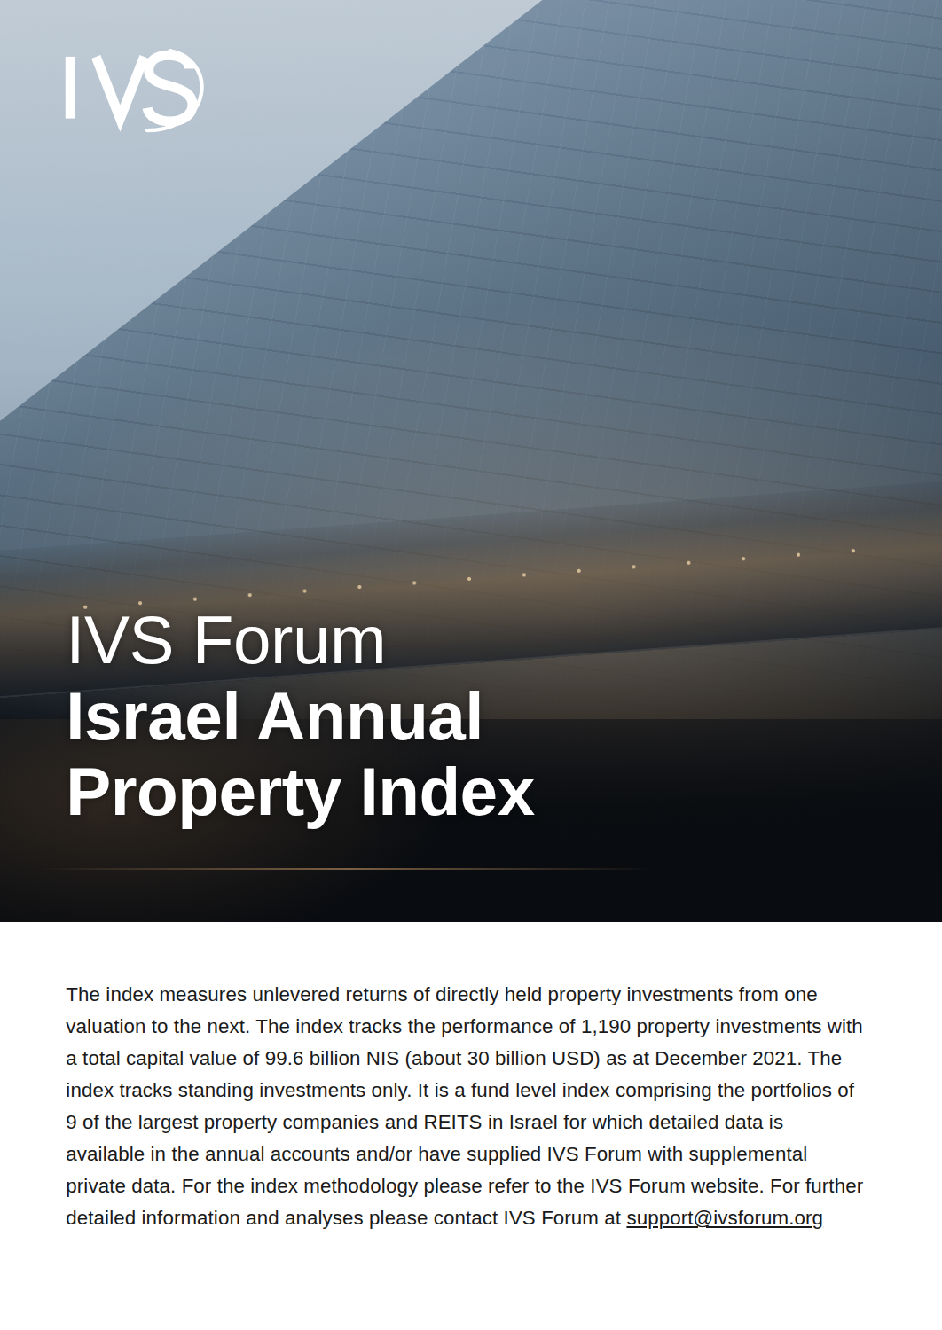IVS Forum Israel Annual Property Index
The index measures unlevered returns of directly held property investments from one valuation to the next. The index tracks the performance of 1,190 property investments with a total capital value of 99.6 billion NIS (about 30 billion USD) as at December 2021. The index tracks standing investments only. It is a fund level index comprising the portfolios of 9 of the largest property companies and REITS in Israel for which detailed data is available in the annual accounts and/or have supplied IVS Forum with supplemental private data. For the index methodology please refer to the IVS Forum website. For further detailed information and analyses please contact IVS Forum at support@ivsforum.org